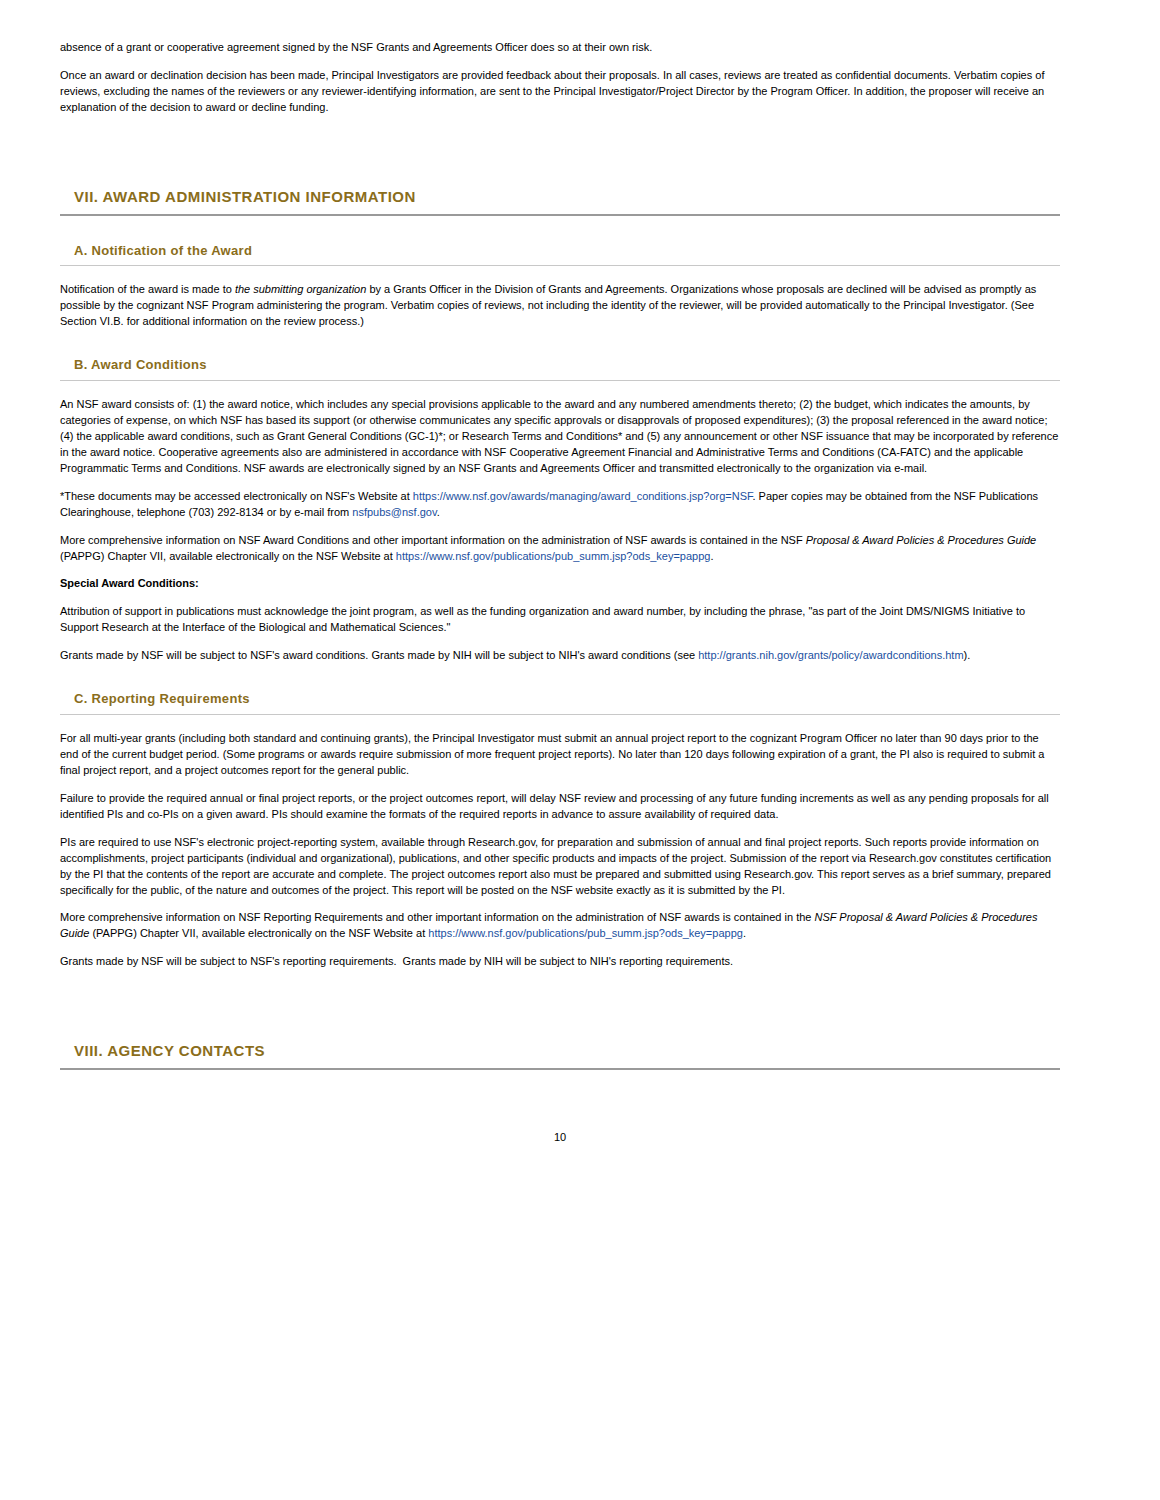absence of a grant or cooperative agreement signed by the NSF Grants and Agreements Officer does so at their own risk.
Once an award or declination decision has been made, Principal Investigators are provided feedback about their proposals. In all cases, reviews are treated as confidential documents. Verbatim copies of reviews, excluding the names of the reviewers or any reviewer-identifying information, are sent to the Principal Investigator/Project Director by the Program Officer. In addition, the proposer will receive an explanation of the decision to award or decline funding.
VII. AWARD ADMINISTRATION INFORMATION
A. Notification of the Award
Notification of the award is made to the submitting organization by a Grants Officer in the Division of Grants and Agreements. Organizations whose proposals are declined will be advised as promptly as possible by the cognizant NSF Program administering the program. Verbatim copies of reviews, not including the identity of the reviewer, will be provided automatically to the Principal Investigator. (See Section VI.B. for additional information on the review process.)
B. Award Conditions
An NSF award consists of: (1) the award notice, which includes any special provisions applicable to the award and any numbered amendments thereto; (2) the budget, which indicates the amounts, by categories of expense, on which NSF has based its support (or otherwise communicates any specific approvals or disapprovals of proposed expenditures); (3) the proposal referenced in the award notice; (4) the applicable award conditions, such as Grant General Conditions (GC-1)*; or Research Terms and Conditions* and (5) any announcement or other NSF issuance that may be incorporated by reference in the award notice. Cooperative agreements also are administered in accordance with NSF Cooperative Agreement Financial and Administrative Terms and Conditions (CA-FATC) and the applicable Programmatic Terms and Conditions. NSF awards are electronically signed by an NSF Grants and Agreements Officer and transmitted electronically to the organization via e-mail.
*These documents may be accessed electronically on NSF's Website at https://www.nsf.gov/awards/managing/award_conditions.jsp?org=NSF. Paper copies may be obtained from the NSF Publications Clearinghouse, telephone (703) 292-8134 or by e-mail from nsfpubs@nsf.gov.
More comprehensive information on NSF Award Conditions and other important information on the administration of NSF awards is contained in the NSF Proposal & Award Policies & Procedures Guide (PAPPG) Chapter VII, available electronically on the NSF Website at https://www.nsf.gov/publications/pub_summ.jsp?ods_key=pappg.
Special Award Conditions:
Attribution of support in publications must acknowledge the joint program, as well as the funding organization and award number, by including the phrase, "as part of the Joint DMS/NIGMS Initiative to Support Research at the Interface of the Biological and Mathematical Sciences."
Grants made by NSF will be subject to NSF's award conditions. Grants made by NIH will be subject to NIH's award conditions (see http://grants.nih.gov/grants/policy/awardconditions.htm).
C. Reporting Requirements
For all multi-year grants (including both standard and continuing grants), the Principal Investigator must submit an annual project report to the cognizant Program Officer no later than 90 days prior to the end of the current budget period. (Some programs or awards require submission of more frequent project reports). No later than 120 days following expiration of a grant, the PI also is required to submit a final project report, and a project outcomes report for the general public.
Failure to provide the required annual or final project reports, or the project outcomes report, will delay NSF review and processing of any future funding increments as well as any pending proposals for all identified PIs and co-PIs on a given award. PIs should examine the formats of the required reports in advance to assure availability of required data.
PIs are required to use NSF's electronic project-reporting system, available through Research.gov, for preparation and submission of annual and final project reports. Such reports provide information on accomplishments, project participants (individual and organizational), publications, and other specific products and impacts of the project. Submission of the report via Research.gov constitutes certification by the PI that the contents of the report are accurate and complete. The project outcomes report also must be prepared and submitted using Research.gov. This report serves as a brief summary, prepared specifically for the public, of the nature and outcomes of the project. This report will be posted on the NSF website exactly as it is submitted by the PI.
More comprehensive information on NSF Reporting Requirements and other important information on the administration of NSF awards is contained in the NSF Proposal & Award Policies & Procedures Guide (PAPPG) Chapter VII, available electronically on the NSF Website at https://www.nsf.gov/publications/pub_summ.jsp?ods_key=pappg.
Grants made by NSF will be subject to NSF's reporting requirements. Grants made by NIH will be subject to NIH's reporting requirements.
VIII. AGENCY CONTACTS
10